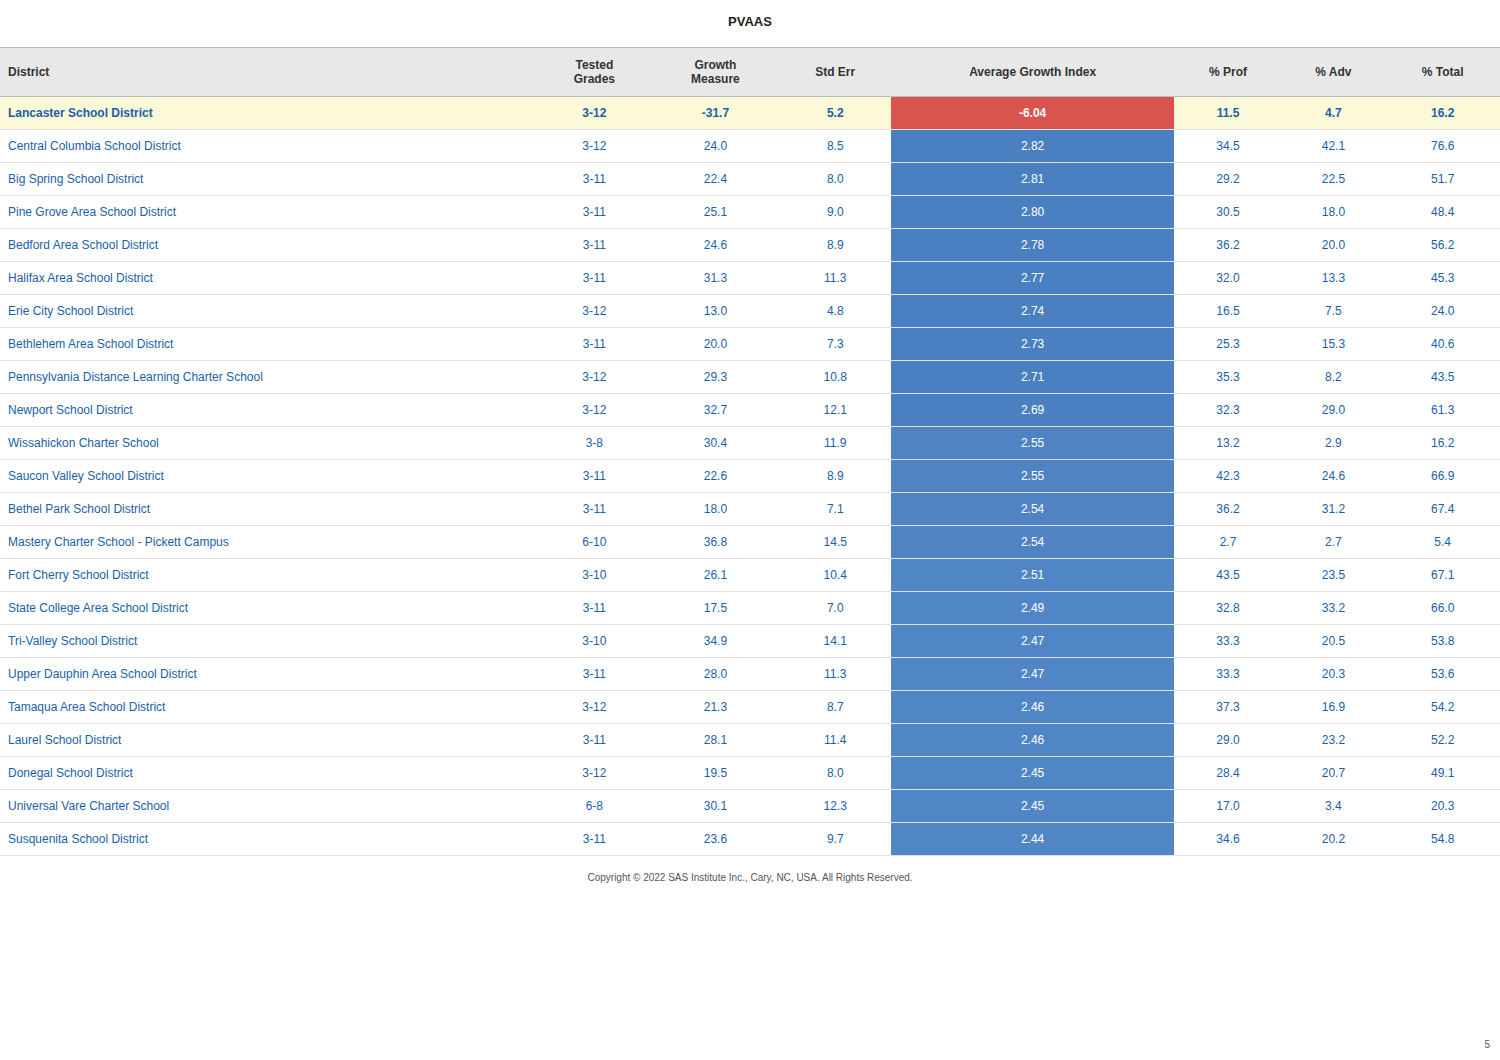PVAAS
| District | Tested Grades | Growth Measure | Std Err | Average Growth Index | % Prof | % Adv | % Total |
| --- | --- | --- | --- | --- | --- | --- | --- |
| Lancaster School District | 3-12 | -31.7 | 5.2 | -6.04 | 11.5 | 4.7 | 16.2 |
| Central Columbia School District | 3-12 | 24.0 | 8.5 | 2.82 | 34.5 | 42.1 | 76.6 |
| Big Spring School District | 3-11 | 22.4 | 8.0 | 2.81 | 29.2 | 22.5 | 51.7 |
| Pine Grove Area School District | 3-11 | 25.1 | 9.0 | 2.80 | 30.5 | 18.0 | 48.4 |
| Bedford Area School District | 3-11 | 24.6 | 8.9 | 2.78 | 36.2 | 20.0 | 56.2 |
| Halifax Area School District | 3-11 | 31.3 | 11.3 | 2.77 | 32.0 | 13.3 | 45.3 |
| Erie City School District | 3-12 | 13.0 | 4.8 | 2.74 | 16.5 | 7.5 | 24.0 |
| Bethlehem Area School District | 3-11 | 20.0 | 7.3 | 2.73 | 25.3 | 15.3 | 40.6 |
| Pennsylvania Distance Learning Charter School | 3-12 | 29.3 | 10.8 | 2.71 | 35.3 | 8.2 | 43.5 |
| Newport School District | 3-12 | 32.7 | 12.1 | 2.69 | 32.3 | 29.0 | 61.3 |
| Wissahickon Charter School | 3-8 | 30.4 | 11.9 | 2.55 | 13.2 | 2.9 | 16.2 |
| Saucon Valley School District | 3-11 | 22.6 | 8.9 | 2.55 | 42.3 | 24.6 | 66.9 |
| Bethel Park School District | 3-11 | 18.0 | 7.1 | 2.54 | 36.2 | 31.2 | 67.4 |
| Mastery Charter School - Pickett Campus | 6-10 | 36.8 | 14.5 | 2.54 | 2.7 | 2.7 | 5.4 |
| Fort Cherry School District | 3-10 | 26.1 | 10.4 | 2.51 | 43.5 | 23.5 | 67.1 |
| State College Area School District | 3-11 | 17.5 | 7.0 | 2.49 | 32.8 | 33.2 | 66.0 |
| Tri-Valley School District | 3-10 | 34.9 | 14.1 | 2.47 | 33.3 | 20.5 | 53.8 |
| Upper Dauphin Area School District | 3-11 | 28.0 | 11.3 | 2.47 | 33.3 | 20.3 | 53.6 |
| Tamaqua Area School District | 3-12 | 21.3 | 8.7 | 2.46 | 37.3 | 16.9 | 54.2 |
| Laurel School District | 3-11 | 28.1 | 11.4 | 2.46 | 29.0 | 23.2 | 52.2 |
| Donegal School District | 3-12 | 19.5 | 8.0 | 2.45 | 28.4 | 20.7 | 49.1 |
| Universal Vare Charter School | 6-8 | 30.1 | 12.3 | 2.45 | 17.0 | 3.4 | 20.3 |
| Susquenita School District | 3-11 | 23.6 | 9.7 | 2.44 | 34.6 | 20.2 | 54.8 |
Copyright © 2022 SAS Institute Inc., Cary, NC, USA. All Rights Reserved.
5